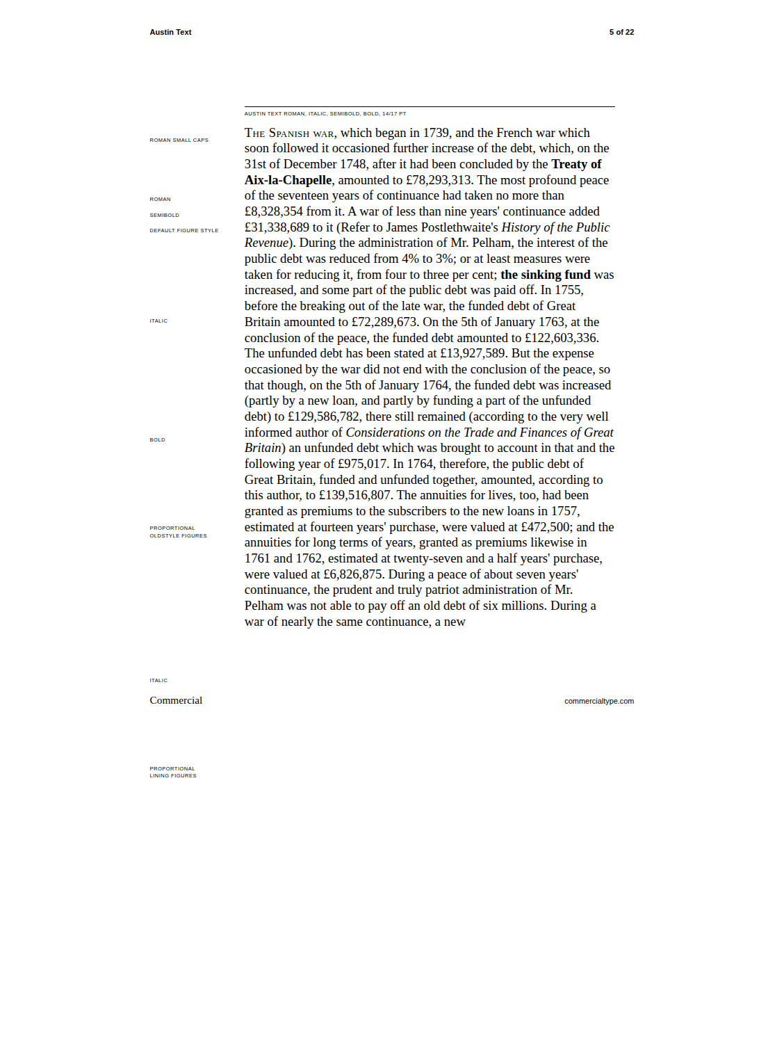Austin Text
5 of 22
Roman small caps Roman Semibold Default figure style Italic Bold Proportional
oldstyle figures Italic Proportional
lining figures
Austin Text Roman, Italic, Semibold, Bold, 14/17 pt
The Spanish war, which began in 1739, and the French war which soon followed it occasioned further increase of the debt, which, on the 31st of December 1748, after it had been concluded by the Treaty of Aix-la-Chapelle, amounted to £78,293,313. The most profound peace of the seventeen years of continuance had taken no more than £8,328,354 from it. A war of less than nine years' continuance added £31,338,689 to it (Refer to James Postlethwaite's History of the Public Revenue). During the administration of Mr. Pelham, the interest of the public debt was reduced from 4% to 3%; or at least measures were taken for reducing it, from four to three per cent; the sinking fund was increased, and some part of the public debt was paid off. In 1755, before the breaking out of the late war, the funded debt of Great Britain amounted to £72,289,673. On the 5th of January 1763, at the conclusion of the peace, the funded debt amounted to £122,603,336. The unfunded debt has been stated at £13,927,589. But the expense occasioned by the war did not end with the conclusion of the peace, so that though, on the 5th of January 1764, the funded debt was increased (partly by a new loan, and partly by funding a part of the unfunded debt) to £129,586,782, there still remained (according to the very well informed author of Considerations on the Trade and Finances of Great Britain) an unfunded debt which was brought to account in that and the following year of £975,017. In 1764, therefore, the public debt of Great Britain, funded and unfunded together, amounted, according to this author, to £139,516,807. The annuities for lives, too, had been granted as premiums to the subscribers to the new loans in 1757, estimated at fourteen years' purchase, were valued at £472,500; and the annuities for long terms of years, granted as premiums likewise in 1761 and 1762, estimated at twenty-seven and a half years' purchase, were valued at £6,826,875. During a peace of about seven years' continuance, the prudent and truly patriot administration of Mr. Pelham was not able to pay off an old debt of six millions. During a war of nearly the same continuance, a new
Commercial
commercialtype.com